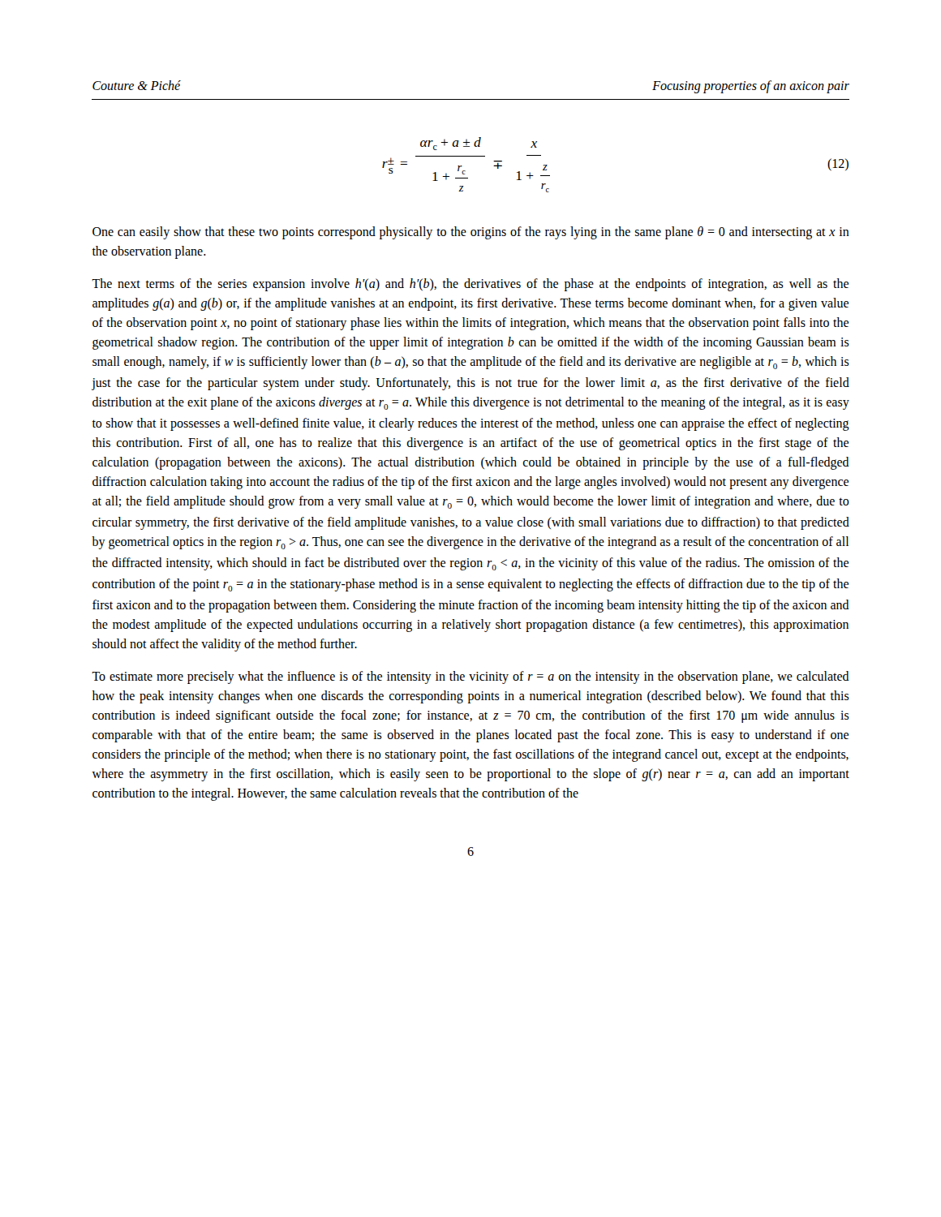Couture & Piché Focusing properties of an axicon pair
r±s = αrc + a ± d 1 + rc z ∓ x 1 + zrc
(12)
One can easily show that these two points correspond physically to the origins of the rays lying in the same plane θ = 0 and intersecting at x in the observation plane.
The next terms of the series expansion involve h′(a) and h′(b), the derivatives of the phase at the endpoints of integration, as well as the amplitudes g(a) and g(b) or, if the amplitude vanishes at an endpoint, its first derivative. These terms become dominant when, for a given value of the observation point x, no point of stationary phase lies within the limits of integration, which means that the observation point falls into the geometrical shadow region. The contribution of the upper limit of integration b can be omitted if the width of the incoming Gaussian beam is small enough, namely, if w is sufficiently lower than (b – a), so that the amplitude of the field and its derivative are negligible at r0 = b, which is just the case for the particular system under study. Unfortunately, this is not true for the lower limit a, as the first derivative of the field distribution at the exit plane of the axicons diverges at r0 = a. While this divergence is not detrimental to the meaning of the integral, as it is easy to show that it possesses a well-defined finite value, it clearly reduces the interest of the method, unless one can appraise the effect of neglecting this contribution. First of all, one has to realize that this divergence is an artifact of the use of geometrical optics in the first stage of the calculation (propagation between the axicons). The actual distribution (which could be obtained in principle by the use of a full-fledged diffraction calculation taking into account the radius of the tip of the first axicon and the large angles involved) would not present any divergence at all; the field amplitude should grow from a very small value at r0 = 0, which would become the lower limit of integration and where, due to circular symmetry, the first derivative of the field amplitude vanishes, to a value close (with small variations due to diffraction) to that predicted by geometrical optics in the region r0 > a. Thus, one can see the divergence in the derivative of the integrand as a result of the concentration of all the diffracted intensity, which should in fact be distributed over the region r0 < a, in the vicinity of this value of the radius. The omission of the contribution of the point r0 = a in the stationary-phase method is in a sense equivalent to neglecting the effects of diffraction due to the tip of the first axicon and to the propagation between them. Considering the minute fraction of the incoming beam intensity hitting the tip of the axicon and the modest amplitude of the expected undulations occurring in a relatively short propagation distance (a few centimetres), this approximation should not affect the validity of the method further.
To estimate more precisely what the influence is of the intensity in the vicinity of r = a on the intensity in the observation plane, we calculated how the peak intensity changes when one discards the corresponding points in a numerical integration (described below). We found that this contribution is indeed significant outside the focal zone; for instance, at z = 70 cm, the contribution of the first 170 μm wide annulus is comparable with that of the entire beam; the same is observed in the planes located past the focal zone. This is easy to understand if one considers the principle of the method; when there is no stationary point, the fast oscillations of the integrand cancel out, except at the endpoints, where the asymmetry in the first oscillation, which is easily seen to be proportional to the slope of g(r) near r = a, can add an important contribution to the integral. However, the same calculation reveals that the contribution of the
6